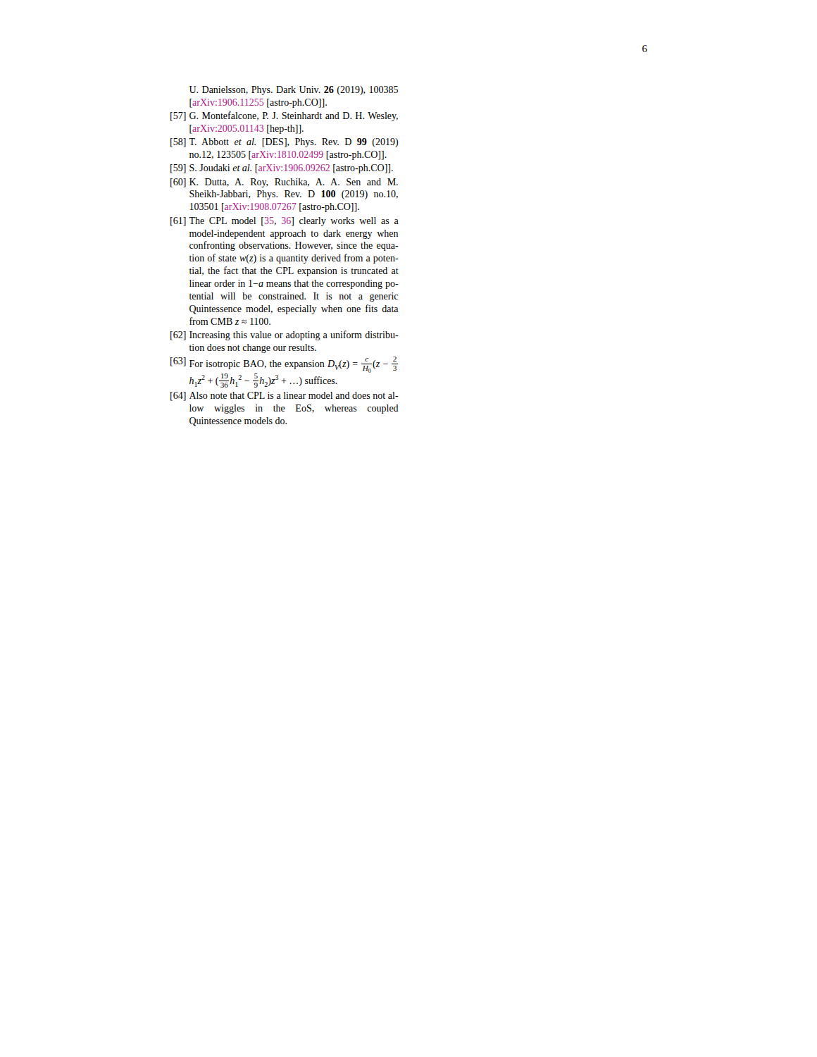6
U. Danielsson, Phys. Dark Univ. 26 (2019), 100385 [arXiv:1906.11255 [astro-ph.CO]].
[57] G. Montefalcone, P. J. Steinhardt and D. H. Wesley, [arXiv:2005.01143 [hep-th]].
[58] T. Abbott et al. [DES], Phys. Rev. D 99 (2019) no.12, 123505 [arXiv:1810.02499 [astro-ph.CO]].
[59] S. Joudaki et al. [arXiv:1906.09262 [astro-ph.CO]].
[60] K. Dutta, A. Roy, Ruchika, A. A. Sen and M. Sheikh-Jabbari, Phys. Rev. D 100 (2019) no.10, 103501 [arXiv:1908.07267 [astro-ph.CO]].
[61] The CPL model [35, 36] clearly works well as a model-independent approach to dark energy when confronting observations. However, since the equation of state w(z) is a quantity derived from a potential, the fact that the CPL expansion is truncated at linear order in 1−a means that the corresponding potential will be constrained. It is not a generic Quintessence model, especially when one fits data from CMB z ≈ 1100.
[62] Increasing this value or adopting a uniform distribution does not change our results.
[63] For isotropic BAO, the expansion DV(z) = cH0(z − 23 h1z2 + (1936 h12 − 59 h2)z3 + …) suffices.
[64] Also note that CPL is a linear model and does not allow wiggles in the EoS, whereas coupled Quintessence models do.